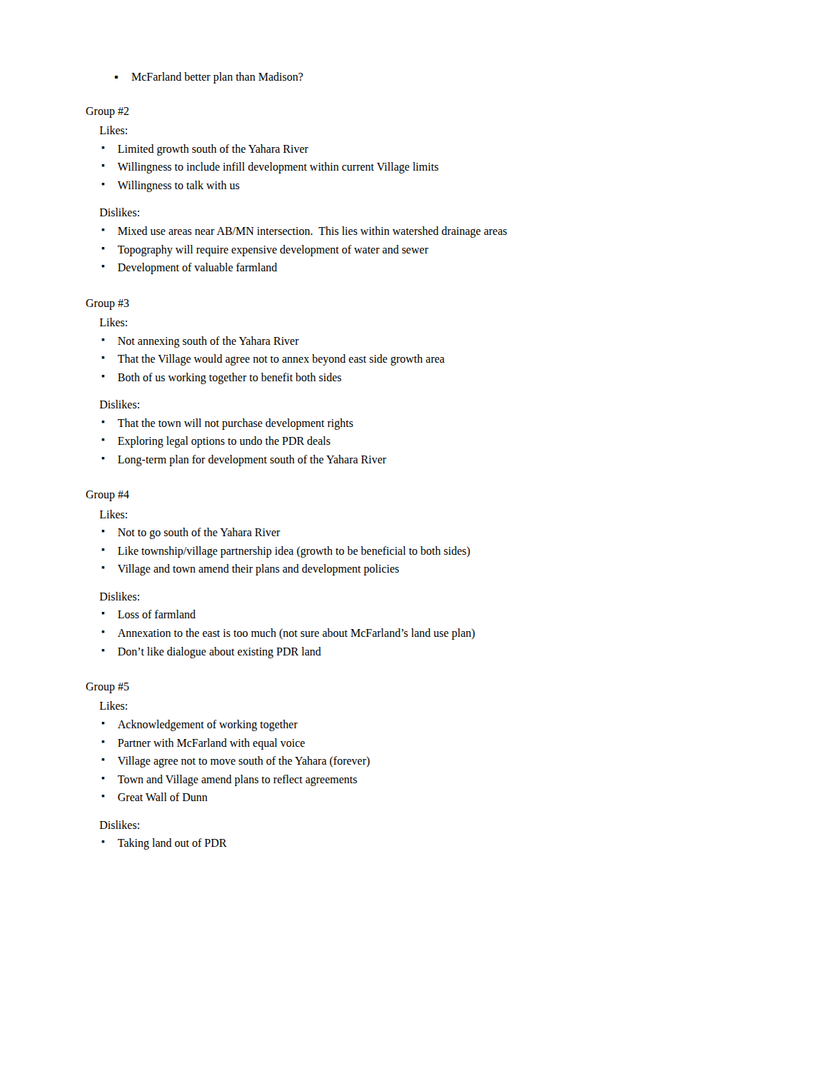▪McFarland better plan than Madison?
Group #2
Likes:
Limited growth south of the Yahara River
Willingness to include infill development within current Village limits
Willingness to talk with us
Dislikes:
Mixed use areas near AB/MN intersection. This lies within watershed drainage areas
Topography will require expensive development of water and sewer
Development of valuable farmland
Group #3
Likes:
Not annexing south of the Yahara River
That the Village would agree not to annex beyond east side growth area
Both of us working together to benefit both sides
Dislikes:
That the town will not purchase development rights
Exploring legal options to undo the PDR deals
Long-term plan for development south of the Yahara River
Group #4
Likes:
Not to go south of the Yahara River
Like township/village partnership idea (growth to be beneficial to both sides)
Village and town amend their plans and development policies
Dislikes:
Loss of farmland
Annexation to the east is too much (not sure about McFarland’s land use plan)
Don’t like dialogue about existing PDR land
Group #5
Likes:
Acknowledgement of working together
Partner with McFarland with equal voice
Village agree not to move south of the Yahara (forever)
Town and Village amend plans to reflect agreements
Great Wall of Dunn
Dislikes:
Taking land out of PDR